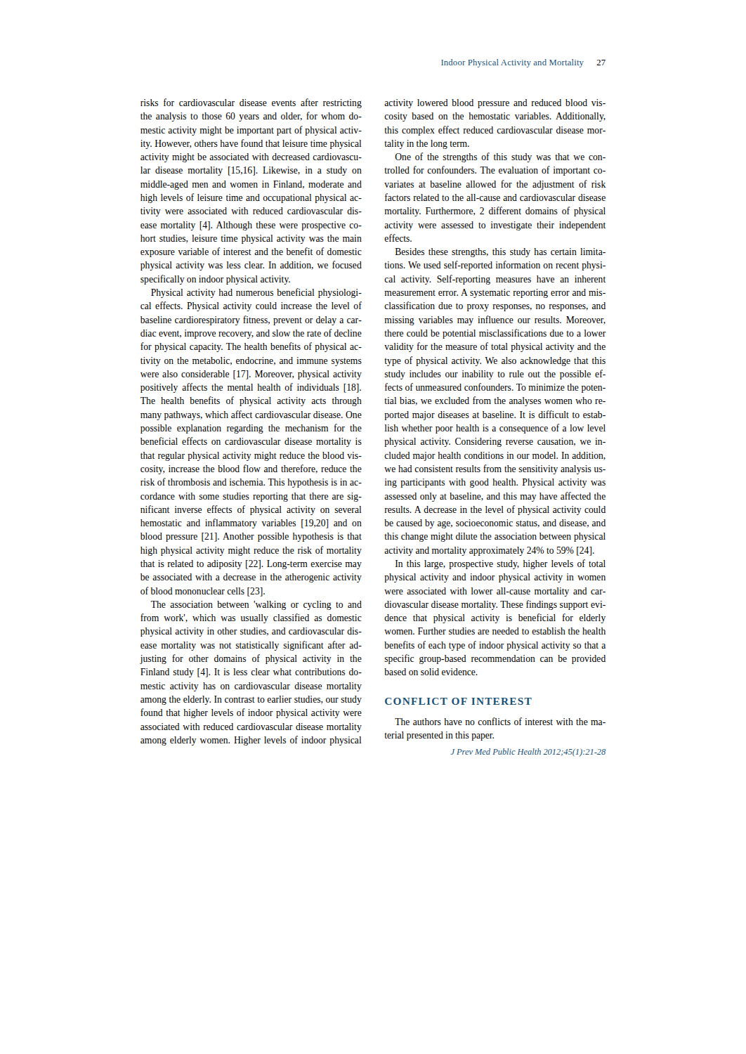Indoor Physical Activity and Mortality27
risks for cardiovascular disease events after restricting the analysis to those 60 years and older, for whom domestic activity might be important part of physical activity. However, others have found that leisure time physical activity might be associated with decreased cardiovascular disease mortality [15,16]. Likewise, in a study on middle-aged men and women in Finland, moderate and high levels of leisure time and occupational physical activity were associated with reduced cardiovascular disease mortality [4]. Although these were prospective cohort studies, leisure time physical activity was the main exposure variable of interest and the benefit of domestic physical activity was less clear. In addition, we focused specifically on indoor physical activity.
Physical activity had numerous beneficial physiological effects. Physical activity could increase the level of baseline cardiorespiratory fitness, prevent or delay a cardiac event, improve recovery, and slow the rate of decline for physical capacity. The health benefits of physical activity on the metabolic, endocrine, and immune systems were also considerable [17]. Moreover, physical activity positively affects the mental health of individuals [18]. The health benefits of physical activity acts through many pathways, which affect cardiovascular disease. One possible explanation regarding the mechanism for the beneficial effects on cardiovascular disease mortality is that regular physical activity might reduce the blood viscosity, increase the blood flow and therefore, reduce the risk of thrombosis and ischemia. This hypothesis is in accordance with some studies reporting that there are significant inverse effects of physical activity on several hemostatic and inflammatory variables [19,20] and on blood pressure [21]. Another possible hypothesis is that high physical activity might reduce the risk of mortality that is related to adiposity [22]. Long-term exercise may be associated with a decrease in the atherogenic activity of blood mononuclear cells [23].
The association between 'walking or cycling to and from work', which was usually classified as domestic physical activity in other studies, and cardiovascular disease mortality was not statistically significant after adjusting for other domains of physical activity in the Finland study [4]. It is less clear what contributions domestic activity has on cardiovascular disease mortality among the elderly. In contrast to earlier studies, our study found that higher levels of indoor physical activity were associated with reduced cardiovascular disease mortality among elderly women. Higher levels of indoor physical activity lowered blood pressure and reduced blood viscosity based on the hemostatic variables. Additionally, this complex effect reduced cardiovascular disease mortality in the long term.
One of the strengths of this study was that we controlled for confounders. The evaluation of important covariates at baseline allowed for the adjustment of risk factors related to the all-cause and cardiovascular disease mortality. Furthermore, 2 different domains of physical activity were assessed to investigate their independent effects.
Besides these strengths, this study has certain limitations. We used self-reported information on recent physical activity. Self-reporting measures have an inherent measurement error. A systematic reporting error and misclassification due to proxy responses, no responses, and missing variables may influence our results. Moreover, there could be potential misclassifications due to a lower validity for the measure of total physical activity and the type of physical activity. We also acknowledge that this study includes our inability to rule out the possible effects of unmeasured confounders. To minimize the potential bias, we excluded from the analyses women who reported major diseases at baseline. It is difficult to establish whether poor health is a consequence of a low level physical activity. Considering reverse causation, we included major health conditions in our model. In addition, we had consistent results from the sensitivity analysis using participants with good health. Physical activity was assessed only at baseline, and this may have affected the results. A decrease in the level of physical activity could be caused by age, socioeconomic status, and disease, and this change might dilute the association between physical activity and mortality approximately 24% to 59% [24].
In this large, prospective study, higher levels of total physical activity and indoor physical activity in women were associated with lower all-cause mortality and cardiovascular disease mortality. These findings support evidence that physical activity is beneficial for elderly women. Further studies are needed to establish the health benefits of each type of indoor physical activity so that a specific group-based recommendation can be provided based on solid evidence.
CONFLICT OF INTEREST
The authors have no conflicts of interest with the material presented in this paper.
J Prev Med Public Health 2012;45(1):21-28